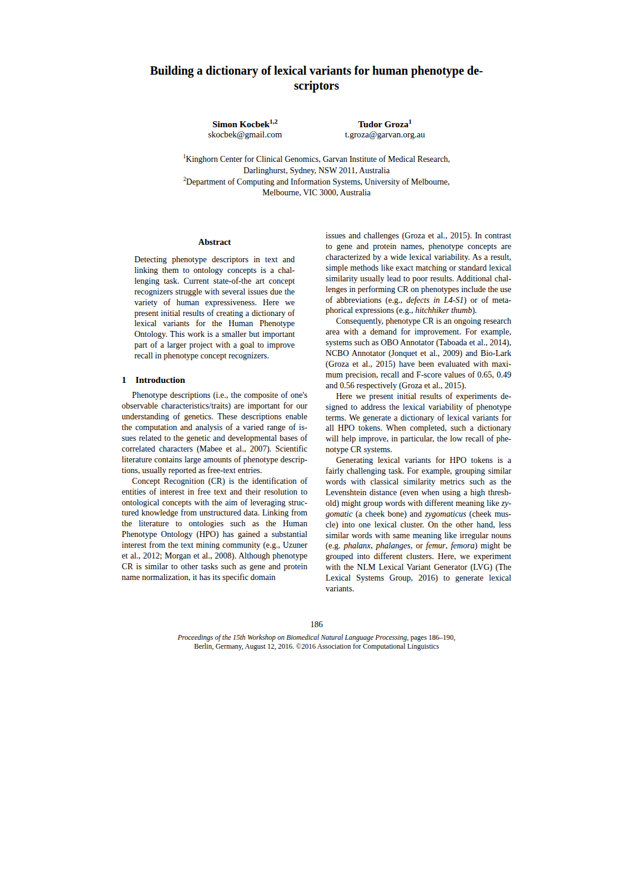Building a dictionary of lexical variants for human phenotype de-
scriptors
| Simon Kocbek 1,2 skocbek@gmail.com | Tudor Groza 1 t.groza@garvan.org.au |
1Kinghorn Center for Clinical Genomics, Garvan Institute of Medical Research,
Darlinghurst, Sydney, NSW 2011, Australia
2Department of Computing and Information Systems, University of Melbourne,
Melbourne, VIC 3000, Australia
Abstract
Detecting phenotype descriptors in text and linking them to ontology concepts is a challenging task. Current state-of-the art concept recognizers struggle with several issues due the variety of human expressiveness. Here we present initial results of creating a dictionary of lexical variants for the Human Phenotype Ontology. This work is a smaller but important part of a larger project with a goal to improve recall in phenotype concept recognizers.
1 Introduction
Phenotype descriptions (i.e., the composite of one's observable characteristics/traits) are important for our understanding of genetics. These descriptions enable the computation and analysis of a varied range of issues related to the genetic and developmental bases of correlated characters (Mabee et al., 2007). Scientific literature contains large amounts of phenotype descriptions, usually reported as free-text entries.
Concept Recognition (CR) is the identification of entities of interest in free text and their resolution to ontological concepts with the aim of leveraging structured knowledge from unstructured data. Linking from the literature to ontologies such as the Human Phenotype Ontology (HPO) has gained a substantial interest from the text mining community (e.g., Uzuner et al., 2012; Morgan et al., 2008). Although phenotype CR is similar to other tasks such as gene and protein name normalization, it has its specific domain
issues and challenges (Groza et al., 2015). In contrast to gene and protein names, phenotype concepts are characterized by a wide lexical variability. As a result, simple methods like exact matching or standard lexical similarity usually lead to poor results. Additional challenges in performing CR on phenotypes include the use of abbreviations (e.g., defects in L4-S1) or of metaphorical expressions (e.g., hitchhiker thumb).
Consequently, phenotype CR is an ongoing research area with a demand for improvement. For example, systems such as OBO Annotator (Taboada et al., 2014), NCBO Annotator (Jonquet et al., 2009) and Bio-Lark (Groza et al., 2015) have been evaluated with maximum precision, recall and F-score values of 0.65, 0.49 and 0.56 respectively (Groza et al., 2015).
Here we present initial results of experiments designed to address the lexical variability of phenotype terms. We generate a dictionary of lexical variants for all HPO tokens. When completed, such a dictionary will help improve, in particular, the low recall of phenotype CR systems.
Generating lexical variants for HPO tokens is a fairly challenging task. For example, grouping similar words with classical similarity metrics such as the Levenshtein distance (even when using a high threshold) might group words with different meaning like zygomatic (a cheek bone) and zygomaticus (cheek muscle) into one lexical cluster. On the other hand, less similar words with same meaning like irregular nouns (e.g. phalanx, phalanges, or femur, femora) might be grouped into different clusters. Here, we experiment with the NLM Lexical Variant Generator (LVG) (The Lexical Systems Group, 2016) to generate lexical variants.
186
Proceedings of the 15th Workshop on Biomedical Natural Language Processing, pages 186–190,
Berlin, Germany, August 12, 2016. ©2016 Association for Computational Linguistics